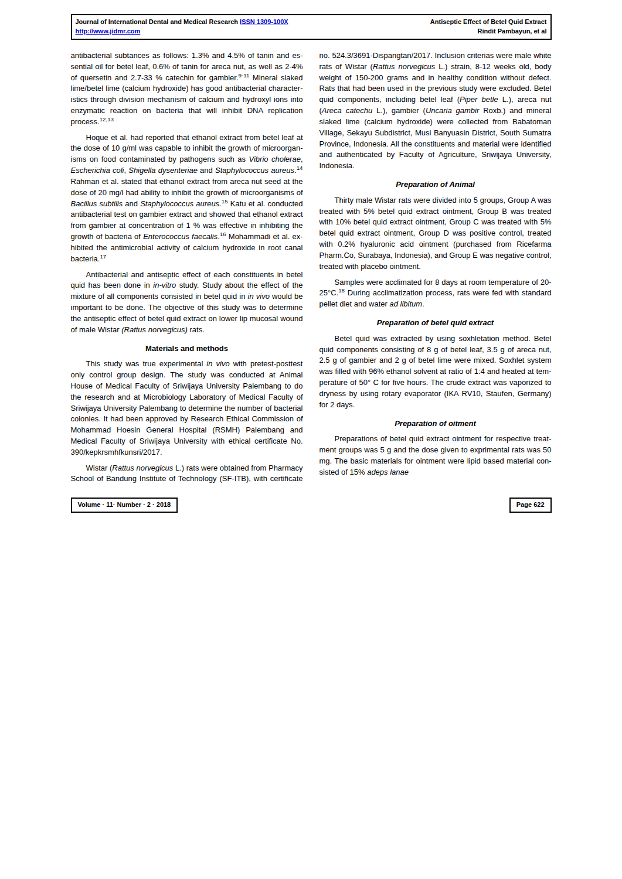| Journal of International Dental and Medical Research ISSN 1309-100X | Antiseptic Effect of Betel Quid Extract |
| http://www.jidmr.com | Rindit Pambayun, et al |
antibacterial subtances as follows: 1.3% and 4.5% of tanin and essential oil for betel leaf, 0.6% of tanin for areca nut, as well as 2-4% of quersetin and 2.7-33 % catechin for gambier.9-11 Mineral slaked lime/betel lime (calcium hydroxide) has good antibacterial characteristics through division mechanism of calcium and hydroxyl ions into enzymatic reaction on bacteria that will inhibit DNA replication process.12,13
Hoque et al. had reported that ethanol extract from betel leaf at the dose of 10 g/ml was capable to inhibit the growth of microorganisms on food contaminated by pathogens such as Vibrio cholerae, Escherichia coli, Shigella dysenteriae and Staphylococcus aureus.14 Rahman et al. stated that ethanol extract from areca nut seed at the dose of 20 mg/l had ability to inhibit the growth of microorganisms of Bacillus subtilis and Staphylococcus aureus.15 Katu et al. conducted antibacterial test on gambier extract and showed that ethanol extract from gambier at concentration of 1 % was effective in inhibiting the growth of bacteria of Enterococcus faecalis.16 Mohammadi et al. exhibited the antimicrobial activity of calcium hydroxide in root canal bacteria.17
Antibacterial and antiseptic effect of each constituents in betel quid has been done in in-vitro study. Study about the effect of the mixture of all components consisted in betel quid in in vivo would be important to be done. The objective of this study was to determine the antiseptic effect of betel quid extract on lower lip mucosal wound of male Wistar (Rattus norvegicus) rats.
Materials and methods
This study was true experimental in vivo with pretest-posttest only control group design. The study was conducted at Animal House of Medical Faculty of Sriwijaya University Palembang to do the research and at Microbiology Laboratory of Medical Faculty of Sriwijaya University Palembang to determine the number of bacterial colonies. It had been approved by Research Ethical Commission of Mohammad Hoesin General Hospital (RSMH) Palembang and Medical Faculty of Sriwijaya University with ethical certificate No. 390/kepkrsmhfkunsri/2017.
Wistar (Rattus norvegicus L.) rats were obtained from Pharmacy School of Bandung Institute of Technology (SF-ITB), with certificate no. 524.3/3691-Dispangtan/2017. Inclusion criterias were male white rats of Wistar (Rattus norvegicus L.) strain, 8-12 weeks old, body weight of 150-200 grams and in healthy condition without defect. Rats that had been used in the previous study were excluded. Betel quid components, including betel leaf (Piper betle L.), areca nut (Areca catechu L.), gambier (Uncaria gambir Roxb.) and mineral slaked lime (calcium hydroxide) were collected from Babatoman Village, Sekayu Subdistrict, Musi Banyuasin District, South Sumatra Province, Indonesia. All the constituents and material were identified and authenticated by Faculty of Agriculture, Sriwijaya University, Indonesia.
Preparation of Animal
Thirty male Wistar rats were divided into 5 groups, Group A was treated with 5% betel quid extract ointment, Group B was treated with 10% betel quid extract ointment, Group C was treated with 5% betel quid extract ointment, Group D was positive control, treated with 0.2% hyaluronic acid ointment (purchased from Ricefarma Pharm.Co, Surabaya, Indonesia), and Group E was negative control, treated with placebo ointment.
Samples were acclimated for 8 days at room temperature of 20-25°C.18 During acclimatization process, rats were fed with standard pellet diet and water ad libitum.
Preparation of betel quid extract
Betel quid was extracted by using soxhletation method. Betel quid components consisting of 8 g of betel leaf, 3.5 g of areca nut, 2.5 g of gambier and 2 g of betel lime were mixed. Soxhlet system was filled with 96% ethanol solvent at ratio of 1:4 and heated at temperature of 50° C for five hours. The crude extract was vaporized to dryness by using rotary evaporator (IKA RV10, Staufen, Germany) for 2 days.
Preparation of oitment
Preparations of betel quid extract ointment for respective treatment groups was 5 g and the dose given to exprimental rats was 50 mg. The basic materials for ointment were lipid based material consisted of 15% adeps lanae
Volume · 11· Number · 2 · 2018
Page 622